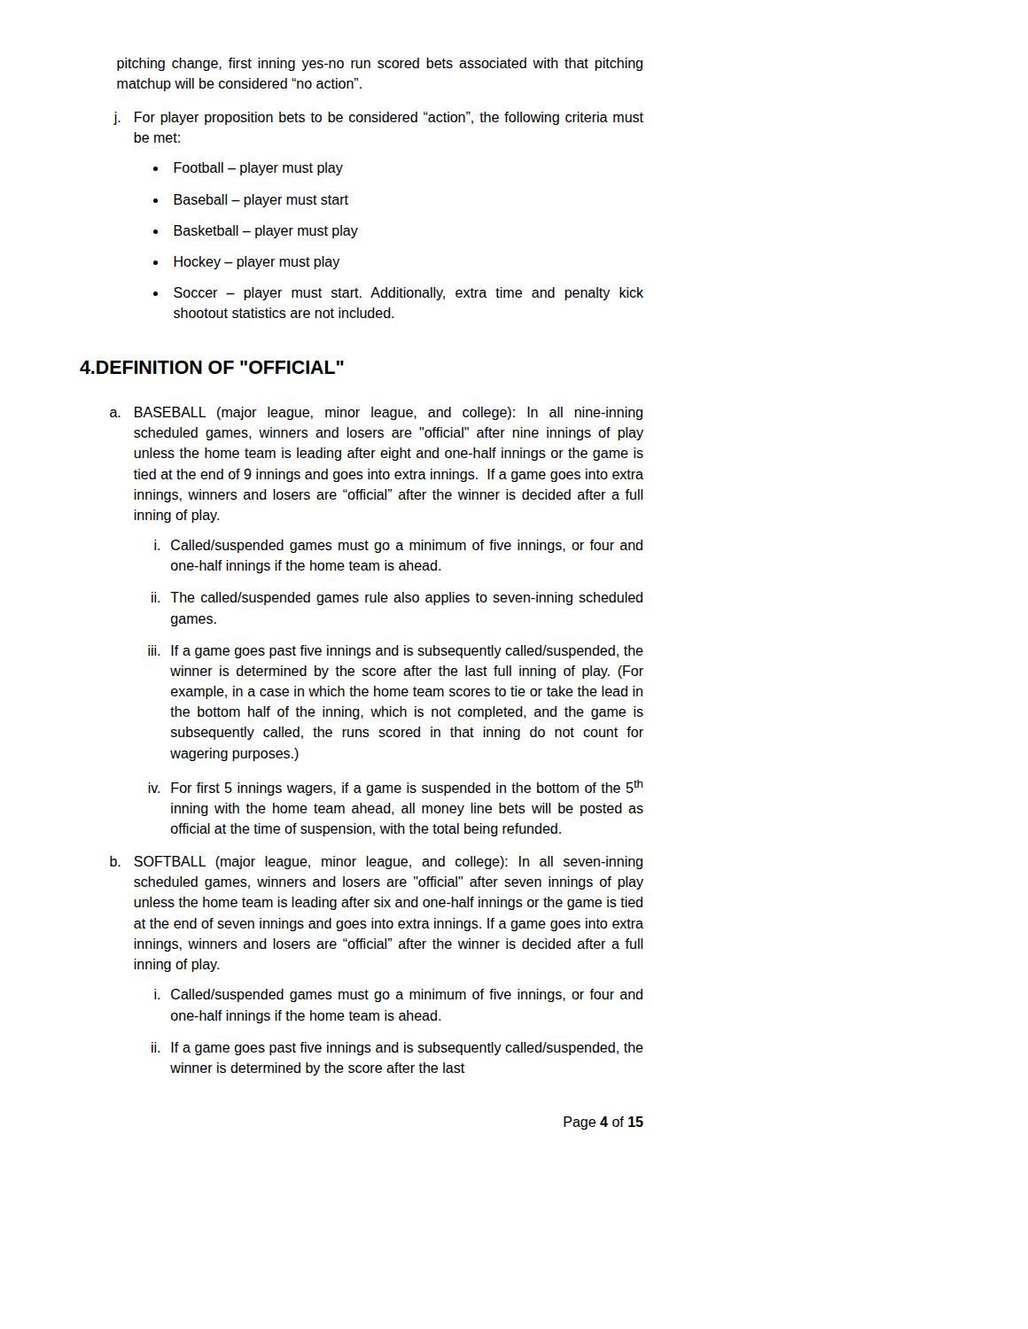pitching change, first inning yes-no run scored bets associated with that pitching matchup will be considered “no action”.
For player proposition bets to be considered “action”, the following criteria must be met:
Football – player must play
Baseball – player must start
Basketball – player must play
Hockey – player must play
Soccer – player must start. Additionally, extra time and penalty kick shootout statistics are not included.
4.DEFINITION OF "OFFICIAL"
BASEBALL (major league, minor league, and college): In all nine-inning scheduled games, winners and losers are "official" after nine innings of play unless the home team is leading after eight and one-half innings or the game is tied at the end of 9 innings and goes into extra innings. If a game goes into extra innings, winners and losers are “official” after the winner is decided after a full inning of play.
Called/suspended games must go a minimum of five innings, or four and one-half innings if the home team is ahead.
The called/suspended games rule also applies to seven-inning scheduled games.
If a game goes past five innings and is subsequently called/suspended, the winner is determined by the score after the last full inning of play. (For example, in a case in which the home team scores to tie or take the lead in the bottom half of the inning, which is not completed, and the game is subsequently called, the runs scored in that inning do not count for wagering purposes.)
For first 5 innings wagers, if a game is suspended in the bottom of the 5th inning with the home team ahead, all money line bets will be posted as official at the time of suspension, with the total being refunded.
SOFTBALL (major league, minor league, and college): In all seven-inning scheduled games, winners and losers are "official" after seven innings of play unless the home team is leading after six and one-half innings or the game is tied at the end of seven innings and goes into extra innings. If a game goes into extra innings, winners and losers are “official” after the winner is decided after a full inning of play.
Called/suspended games must go a minimum of five innings, or four and one-half innings if the home team is ahead.
If a game goes past five innings and is subsequently called/suspended, the winner is determined by the score after the last
Page 4 of 15